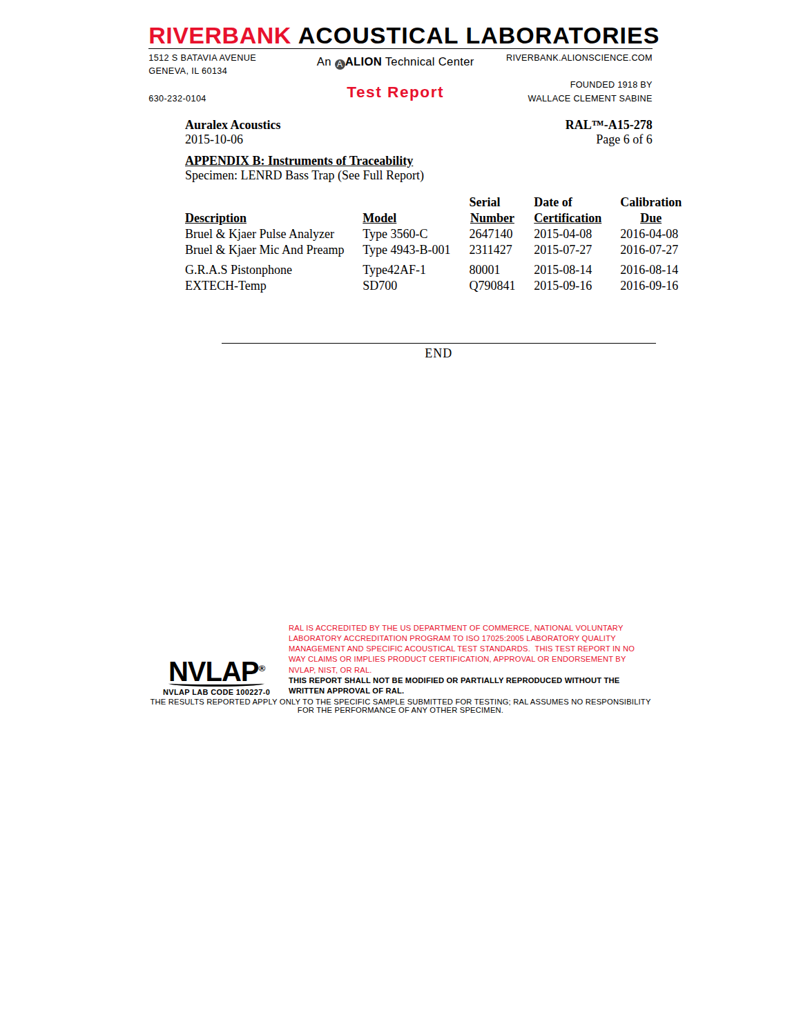RIVERBANK ACOUSTICAL LABORATORIES
1512 S BATAVIA AVENUE
GENEVA, IL 60134
630-232-0104
An AALION Technical Center
Test Report
RIVERBANK.ALIONSCIENCE.COM
FOUNDED 1918 BY
WALLACE CLEMENT SABINE
Auralex Acoustics
RAL™-A15-278
2015-10-06
Page 6 of 6
APPENDIX B: Instruments of Traceability
Specimen: LENRD Bass Trap (See Full Report)
| | | Serial | Date of | Calibration |
| --- | --- | --- | --- | --- |
| Description | Model | Number | Certification | Due |
| Bruel & Kjaer Pulse Analyzer | Type 3560-C | 2647140 | 2015-04-08 | 2016-04-08 |
| Bruel & Kjaer Mic And Preamp | Type 4943-B-001 | 2311427 | 2015-07-27 | 2016-07-27 |
| G.R.A.S Pistonphone | Type42AF-1 | 80001 | 2015-08-14 | 2016-08-14 |
| EXTECH-Temp | SD700 | Q790841 | 2015-09-16 | 2016-09-16 |
END
NVLAP®
NVLAP LAB CODE 100227-0
RAL IS ACCREDITED BY THE US DEPARTMENT OF COMMERCE, NATIONAL VOLUNTARY LABORATORY ACCREDITATION PROGRAM TO ISO 17025:2005 LABORATORY QUALITY MANAGEMENT AND SPECIFIC ACOUSTICAL TEST STANDARDS. THIS TEST REPORT IN NO WAY CLAIMS OR IMPLIES PRODUCT CERTIFICATION, APPROVAL OR ENDORSEMENT BY NVLAP, NIST, OR RAL.
THIS REPORT SHALL NOT BE MODIFIED OR PARTIALLY REPRODUCED WITHOUT THE WRITTEN APPROVAL OF RAL.
THE RESULTS REPORTED APPLY ONLY TO THE SPECIFIC SAMPLE SUBMITTED FOR TESTING; RAL ASSUMES NO RESPONSIBILITY FOR THE PERFORMANCE OF ANY OTHER SPECIMEN.